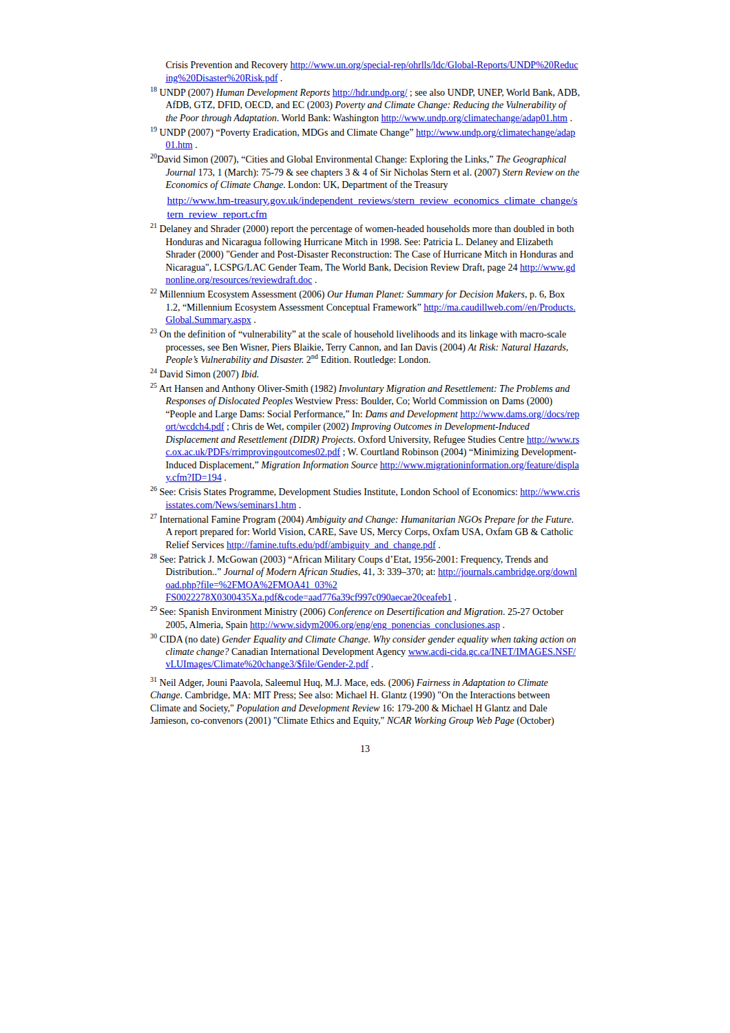Crisis Prevention and Recovery http://www.un.org/special-rep/ohrlls/ldc/Global-Reports/UNDP%20Reducing%20Disaster%20Risk.pdf .
18 UNDP (2007) Human Development Reports http://hdr.undp.org/ ; see also UNDP, UNEP, World Bank, ADB, AfDB, GTZ, DFID, OECD, and EC (2003) Poverty and Climate Change: Reducing the Vulnerability of the Poor through Adaptation. World Bank: Washington http://www.undp.org/climatechange/adap01.htm .
19 UNDP (2007) “Poverty Eradication, MDGs and Climate Change” http://www.undp.org/climatechange/adap01.htm .
20David Simon (2007), “Cities and Global Environmental Change: Exploring the Links,” The Geographical Journal 173, 1 (March): 75-79 & see chapters 3 & 4 of Sir Nicholas Stern et al. (2007) Stern Review on the Economics of Climate Change. London: UK, Department of the Treasury
http://www.hm-treasury.gov.uk/independent_reviews/stern_review_economics_climate_change/stern_review_report.cfm
21 Delaney and Shrader (2000) report the percentage of women-headed households more than doubled in both Honduras and Nicaragua following Hurricane Mitch in 1998. See: Patricia L. Delaney and Elizabeth Shrader (2000) "Gender and Post-Disaster Reconstruction: The Case of Hurricane Mitch in Honduras and Nicaragua", LCSPG/LAC Gender Team, The World Bank, Decision Review Draft, page 24 http://www.gdnonline.org/resources/reviewdraft.doc .
22 Millennium Ecosystem Assessment (2006) Our Human Planet: Summary for Decision Makers, p. 6, Box 1.2, “Millennium Ecosystem Assessment Conceptual Framework” http://ma.caudillweb.com//en/Products.Global.Summary.aspx .
23 On the definition of “vulnerability” at the scale of household livelihoods and its linkage with macro-scale processes, see Ben Wisner, Piers Blaikie, Terry Cannon, and Ian Davis (2004) At Risk: Natural Hazards, People’s Vulnerability and Disaster. 2nd Edition. Routledge: London.
24 David Simon (2007) Ibid.
25 Art Hansen and Anthony Oliver-Smith (1982) Involuntary Migration and Resettlement: The Problems and Responses of Dislocated Peoples Westview Press: Boulder, Co; World Commission on Dams (2000) “People and Large Dams: Social Performance,” In: Dams and Development http://www.dams.org//docs/report/wcdch4.pdf ; Chris de Wet, compiler (2002) Improving Outcomes in Development-Induced Displacement and Resettlement (DIDR) Projects. Oxford University, Refugee Studies Centre http://www.rsc.ox.ac.uk/PDFs/rrimprovingoutcomes02.pdf ; W. Courtland Robinson (2004) “Minimizing Development-Induced Displacement,” Migration Information Source http://www.migrationinformation.org/feature/display.cfm?ID=194 .
26 See: Crisis States Programme, Development Studies Institute, London School of Economics: http://www.crisisstates.com/News/seminars1.htm .
27 International Famine Program (2004) Ambiguity and Change: Humanitarian NGOs Prepare for the Future. A report prepared for: World Vision, CARE, Save US, Mercy Corps, Oxfam USA, Oxfam GB & Catholic Relief Services http://famine.tufts.edu/pdf/ambiguity_and_change.pdf .
28 See: Patrick J. McGowan (2003) “African Military Coups d’Etat, 1956-2001: Frequency, Trends and Distribution..” Journal of Modern African Studies, 41, 3: 339–370; at: http://journals.cambridge.org/download.php?file=%2FMOA%2FMOA41_03%2
FS0022278X0300435Xa.pdf&code=aad776a39cf997c090aecae20ceafeb1 .
29 See: Spanish Environment Ministry (2006) Conference on Desertification and Migration. 25-27 October 2005, Almeria, Spain http://www.sidym2006.org/eng/eng_ponencias_conclusiones.asp .
30 CIDA (no date) Gender Equality and Climate Change. Why consider gender equality when taking action on climate change? Canadian International Development Agency www.acdi-cida.gc.ca/INET/IMAGES.NSF/vLUImages/Climate%20change3/$file/Gender-2.pdf .
31 Neil Adger, Jouni Paavola, Saleemul Huq, M.J. Mace, eds. (2006) Fairness in Adaptation to Climate Change. Cambridge, MA: MIT Press; See also: Michael H. Glantz (1990) "On the Interactions between Climate and Society," Population and Development Review 16: 179-200 & Michael H Glantz and Dale Jamieson, co-convenors (2001) "Climate Ethics and Equity," NCAR Working Group Web Page (October)
13